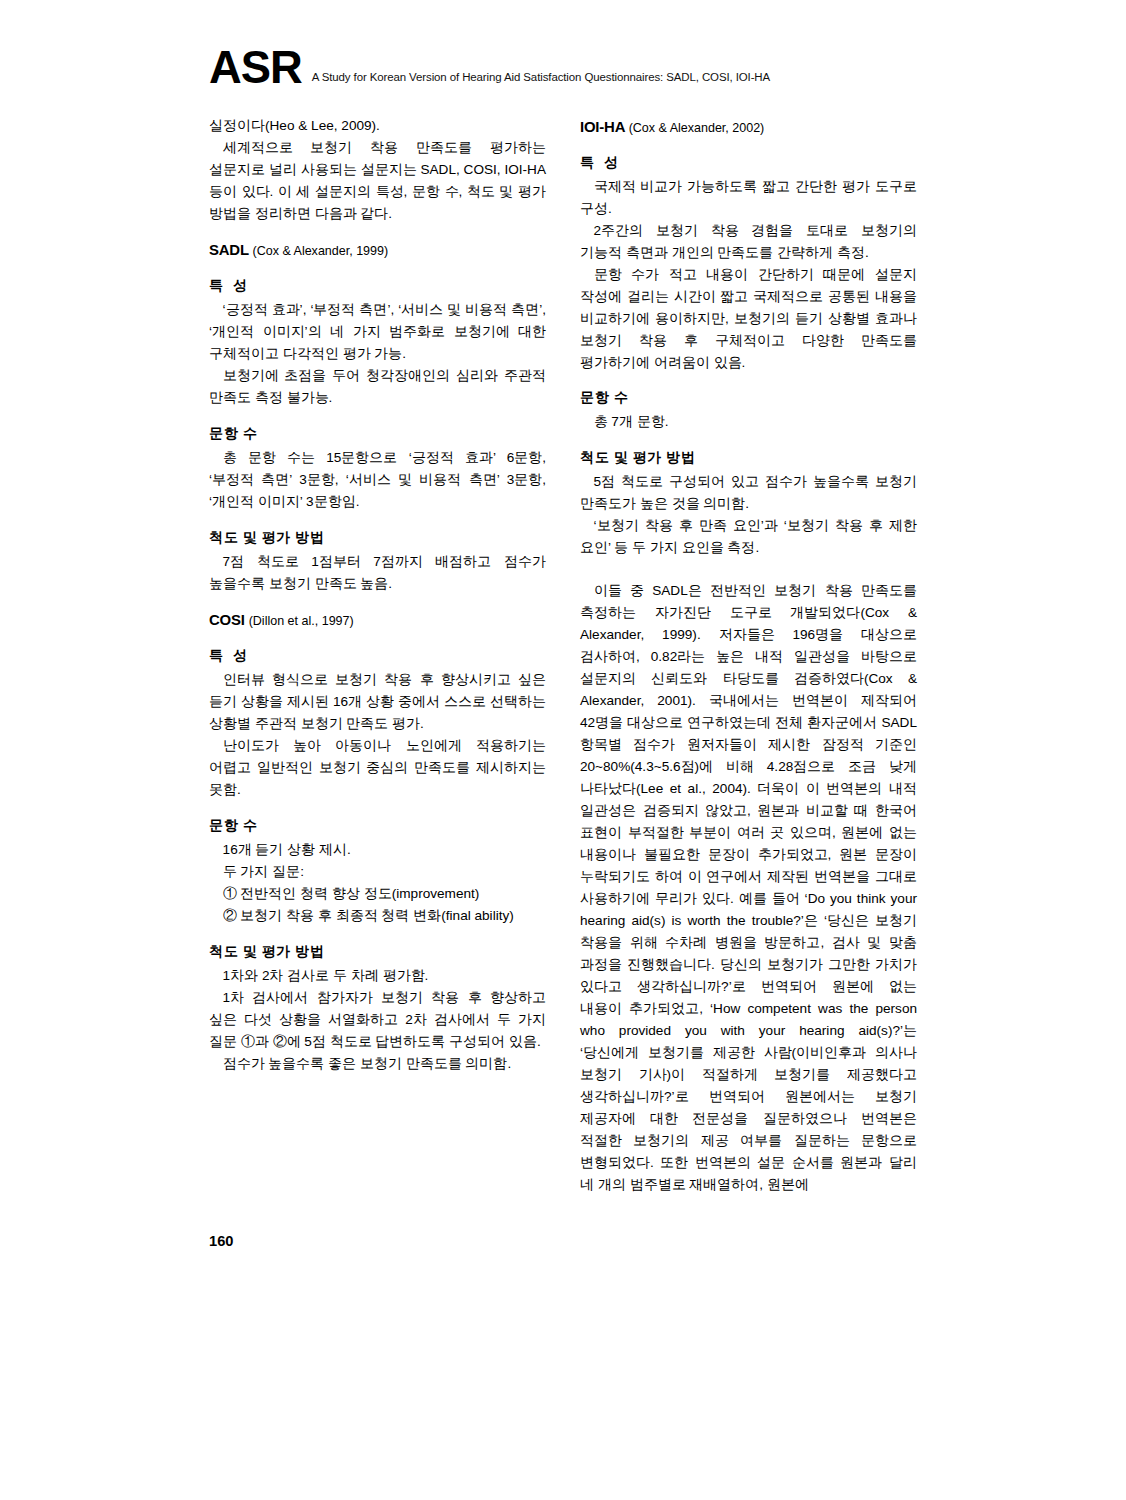ASR
A Study for Korean Version of Hearing Aid Satisfaction Questionnaires: SADL, COSI, IOI-HA
실정이다(Heo & Lee, 2009).
세계적으로 보청기 착용 만족도를 평가하는 설문지로 널리 사용되는 설문지는 SADL, COSI, IOI-HA 등이 있다. 이 세 설문지의 특성, 문항 수, 척도 및 평가 방법을 정리하면 다음과 같다.
SADL (Cox & Alexander, 1999)
특 성
‘긍정적 효과’, ‘부정적 측면’, ‘서비스 및 비용적 측면’, ‘개인적 이미지’의 네 가지 범주화로 보청기에 대한 구체적이고 다각적인 평가 가능.
보청기에 초점을 두어 청각장애인의 심리와 주관적 만족도 측정 불가능.
문항 수
총 문항 수는 15문항으로 ‘긍정적 효과’ 6문항, ‘부정적 측면’ 3문항, ‘서비스 및 비용적 측면’ 3문항, ‘개인적 이미지’ 3문항임.
척도 및 평가 방법
7점 척도로 1점부터 7점까지 배점하고 점수가 높을수록 보청기 만족도 높음.
COSI (Dillon et al., 1997)
특 성
인터뷰 형식으로 보청기 착용 후 향상시키고 싶은 듣기 상황을 제시된 16개 상황 중에서 스스로 선택하는 상황별 주관적 보청기 만족도 평가.
난이도가 높아 아동이나 노인에게 적용하기는 어렵고 일반적인 보청기 중심의 만족도를 제시하지는 못함.
문항 수
16개 듣기 상황 제시.
두 가지 질문:
① 전반적인 청력 향상 정도(improvement)
② 보청기 착용 후 최종적 청력 변화(final ability)
척도 및 평가 방법
1차와 2차 검사로 두 차례 평가함.
1차 검사에서 참가자가 보청기 착용 후 향상하고 싶은 다섯 상황을 서열화하고 2차 검사에서 두 가지 질문 ①과 ②에 5점 척도로 답변하도록 구성되어 있음.
점수가 높을수록 좋은 보청기 만족도를 의미함.
IOI-HA (Cox & Alexander, 2002)
특 성
국제적 비교가 가능하도록 짧고 간단한 평가 도구로 구성.
2주간의 보청기 착용 경험을 토대로 보청기의 기능적 측면과 개인의 만족도를 간략하게 측정.
문항 수가 적고 내용이 간단하기 때문에 설문지 작성에 걸리는 시간이 짧고 국제적으로 공통된 내용을 비교하기에 용이하지만, 보청기의 듣기 상황별 효과나 보청기 착용 후 구체적이고 다양한 만족도를 평가하기에 어려움이 있음.
문항 수
총 7개 문항.
척도 및 평가 방법
5점 척도로 구성되어 있고 점수가 높을수록 보청기 만족도가 높은 것을 의미함.
‘보청기 착용 후 만족 요인’과 ‘보청기 착용 후 제한 요인’ 등 두 가지 요인을 측정.
이들 중 SADL은 전반적인 보청기 착용 만족도를 측정하는 자가진단 도구로 개발되었다(Cox & Alexander, 1999). 저자들은 196명을 대상으로 검사하여, 0.82라는 높은 내적 일관성을 바탕으로 설문지의 신뢰도와 타당도를 검증하였다(Cox & Alexander, 2001). 국내에서는 번역본이 제작되어 42명을 대상으로 연구하였는데 전체 환자군에서 SADL 항목별 점수가 원저자들이 제시한 잠정적 기준인 20~80%(4.3~5.6점)에 비해 4.28점으로 조금 낮게 나타났다(Lee et al., 2004). 더욱이 이 번역본의 내적 일관성은 검증되지 않았고, 원본과 비교할 때 한국어 표현이 부적절한 부분이 여러 곳 있으며, 원본에 없는 내용이나 불필요한 문장이 추가되었고, 원본 문장이 누락되기도 하여 이 연구에서 제작된 번역본을 그대로 사용하기에 무리가 있다. 예를 들어 ‘Do you think your hearing aid(s) is worth the trouble?’은 ‘당신은 보청기 착용을 위해 수차례 병원을 방문하고, 검사 및 맞춤 과정을 진행했습니다. 당신의 보청기가 그만한 가치가 있다고 생각하십니까?’로 번역되어 원본에 없는 내용이 추가되었고, ‘How competent was the person who provided you with your hearing aid(s)?’는 ‘당신에게 보청기를 제공한 사람(이비인후과 의사나 보청기 기사)이 적절하게 보청기를 제공했다고 생각하십니까?’로 번역되어 원본에서는 보청기 제공자에 대한 전문성을 질문하였으나 번역본은 적절한 보청기의 제공 여부를 질문하는 문항으로 변형되었다. 또한 번역본의 설문 순서를 원본과 달리 네 개의 범주별로 재배열하여, 원본에
160